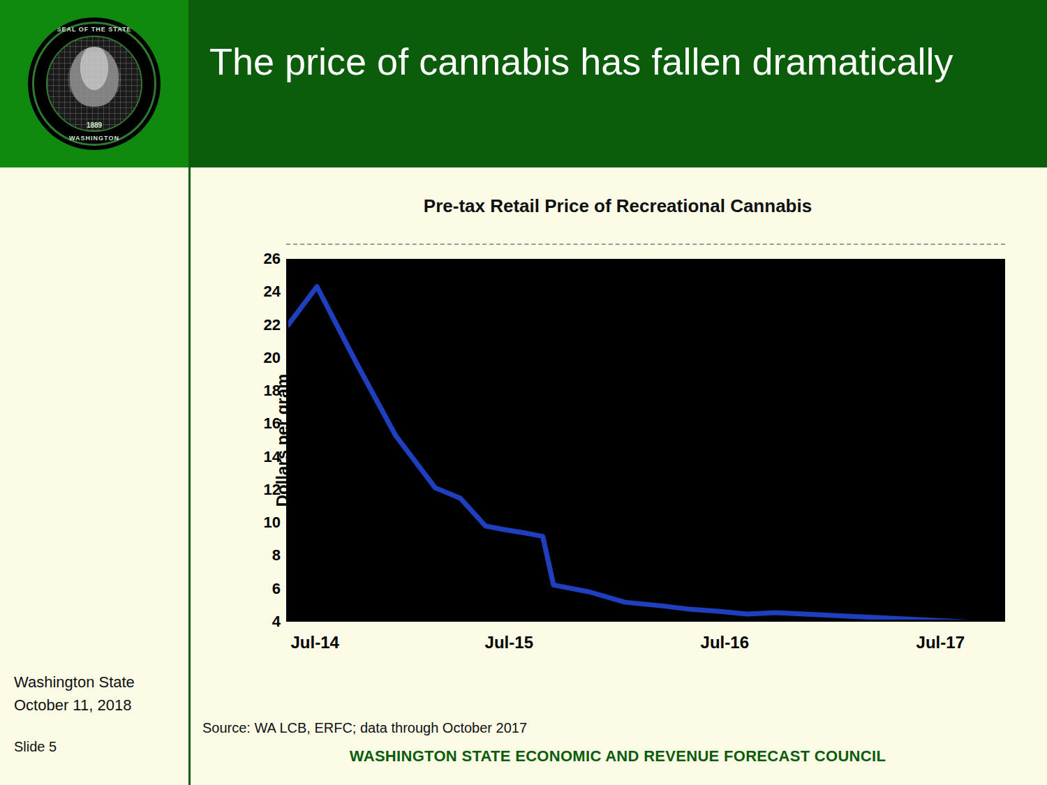SEAL OF THE STATE
WASHINGTON
1889
The price of cannabis has fallen dramatically
Washington State
October 11, 2018
Slide 5
Pre-tax Retail Price of Recreational Cannabis
Dollars per gram
26 24 22 20 18 16 14 12 10 8 6 4
Jul-14 Jul-15 Jul-16 Jul-17
Source: WA LCB, ERFC; data through October 2017
WASHINGTON STATE ECONOMIC AND REVENUE FORECAST COUNCIL